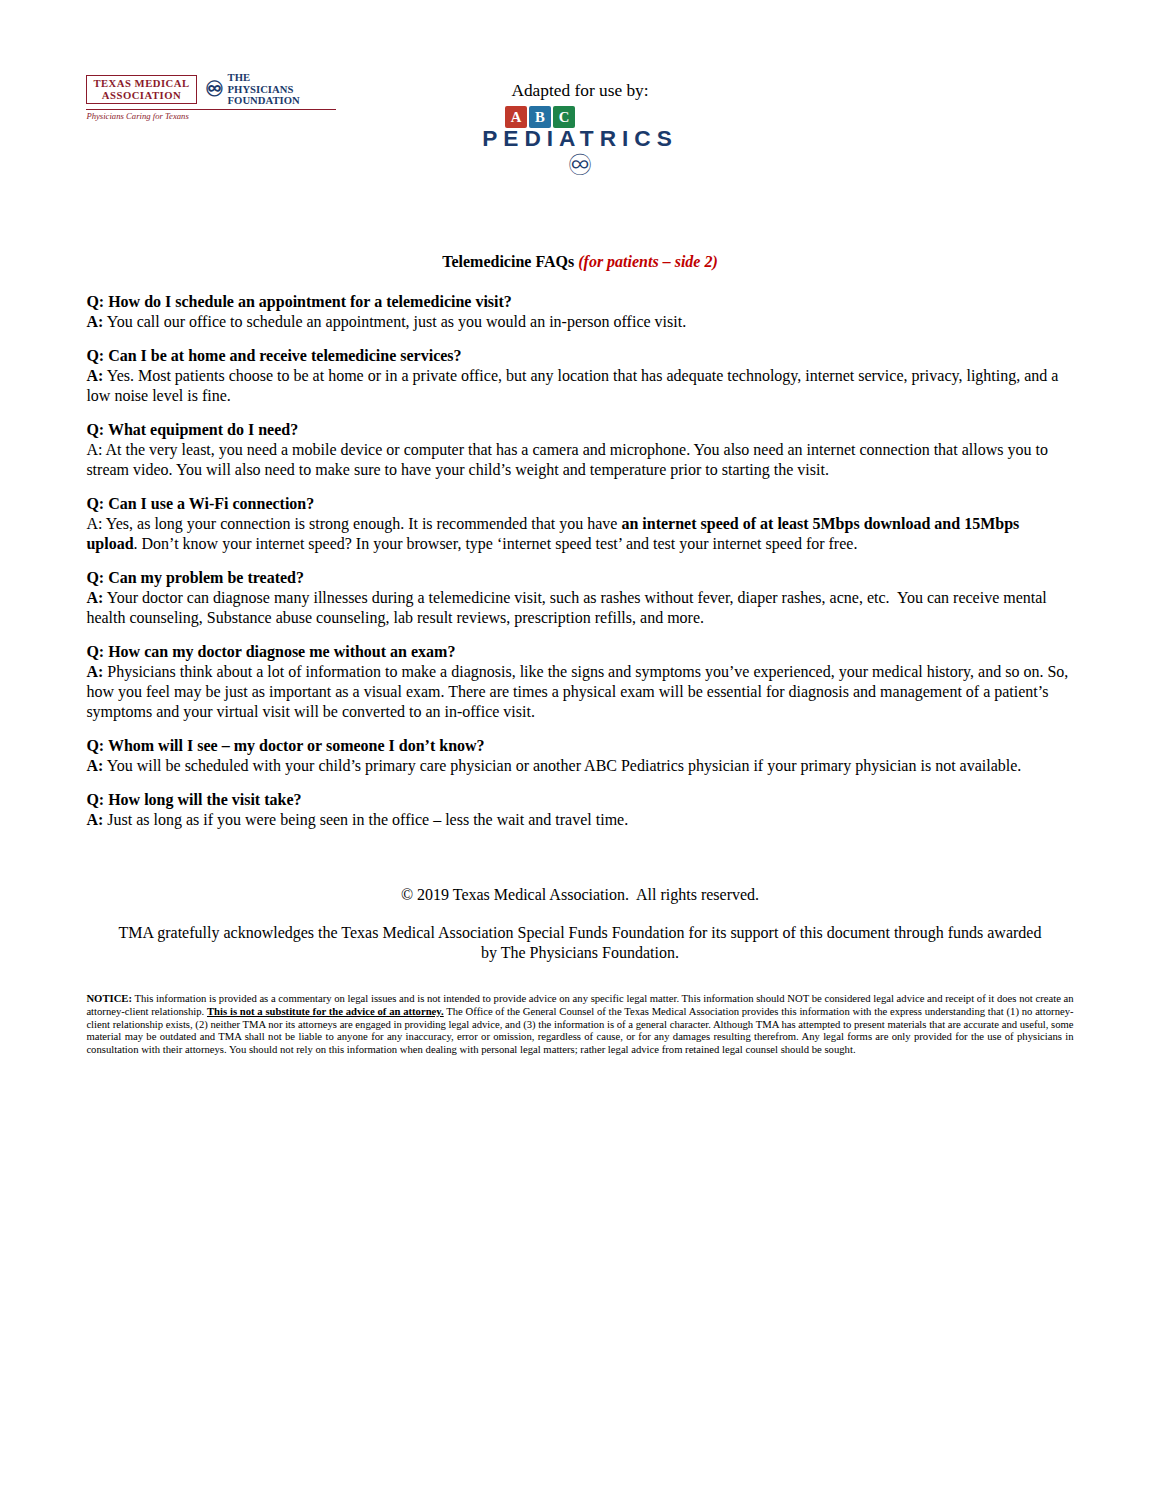TEXAS MEDICAL ASSOCIATION
♾ THE
PHYSICIANS
FOUNDATION
Physicians Caring for Texans
Adapted for use by:
ABC
PEDIATRICS ♾
Telemedicine FAQs (for patients – side 2)
Q: How do I schedule an appointment for a telemedicine visit?
A: You call our office to schedule an appointment, just as you would an in-person office visit.
Q: Can I be at home and receive telemedicine services?
A: Yes. Most patients choose to be at home or in a private office, but any location that has adequate technology, internet service, privacy, lighting, and a low noise level is fine.
Q: What equipment do I need?
A: At the very least, you need a mobile device or computer that has a camera and microphone. You also need an internet connection that allows you to stream video. You will also need to make sure to have your child’s weight and temperature prior to starting the visit.
Q: Can I use a Wi-Fi connection?
A: Yes, as long your connection is strong enough. It is recommended that you have an internet speed of at least 5Mbps download and 15Mbps upload. Don’t know your internet speed? In your browser, type ‘internet speed test’ and test your internet speed for free.
Q: Can my problem be treated?
A: Your doctor can diagnose many illnesses during a telemedicine visit, such as rashes without fever, diaper rashes, acne, etc. You can receive mental health counseling, Substance abuse counseling, lab result reviews, prescription refills, and more.
Q: How can my doctor diagnose me without an exam?
A: Physicians think about a lot of information to make a diagnosis, like the signs and symptoms you’ve experienced, your medical history, and so on. So, how you feel may be just as important as a visual exam. There are times a physical exam will be essential for diagnosis and management of a patient’s symptoms and your virtual visit will be converted to an in-office visit.
Q: Whom will I see – my doctor or someone I don’t know?
A: You will be scheduled with your child’s primary care physician or another ABC Pediatrics physician if your primary physician is not available.
Q: How long will the visit take?
A: Just as long as if you were being seen in the office – less the wait and travel time.
© 2019 Texas Medical Association. All rights reserved.
TMA gratefully acknowledges the Texas Medical Association Special Funds Foundation for its support of this document through funds awarded by The Physicians Foundation.
NOTICE: This information is provided as a commentary on legal issues and is not intended to provide advice on any specific legal matter. This information should NOT be considered legal advice and receipt of it does not create an attorney-client relationship. This is not a substitute for the advice of an attorney. The Office of the General Counsel of the Texas Medical Association provides this information with the express understanding that (1) no attorney-client relationship exists, (2) neither TMA nor its attorneys are engaged in providing legal advice, and (3) the information is of a general character. Although TMA has attempted to present materials that are accurate and useful, some material may be outdated and TMA shall not be liable to anyone for any inaccuracy, error or omission, regardless of cause, or for any damages resulting therefrom. Any legal forms are only provided for the use of physicians in consultation with their attorneys. You should not rely on this information when dealing with personal legal matters; rather legal advice from retained legal counsel should be sought.